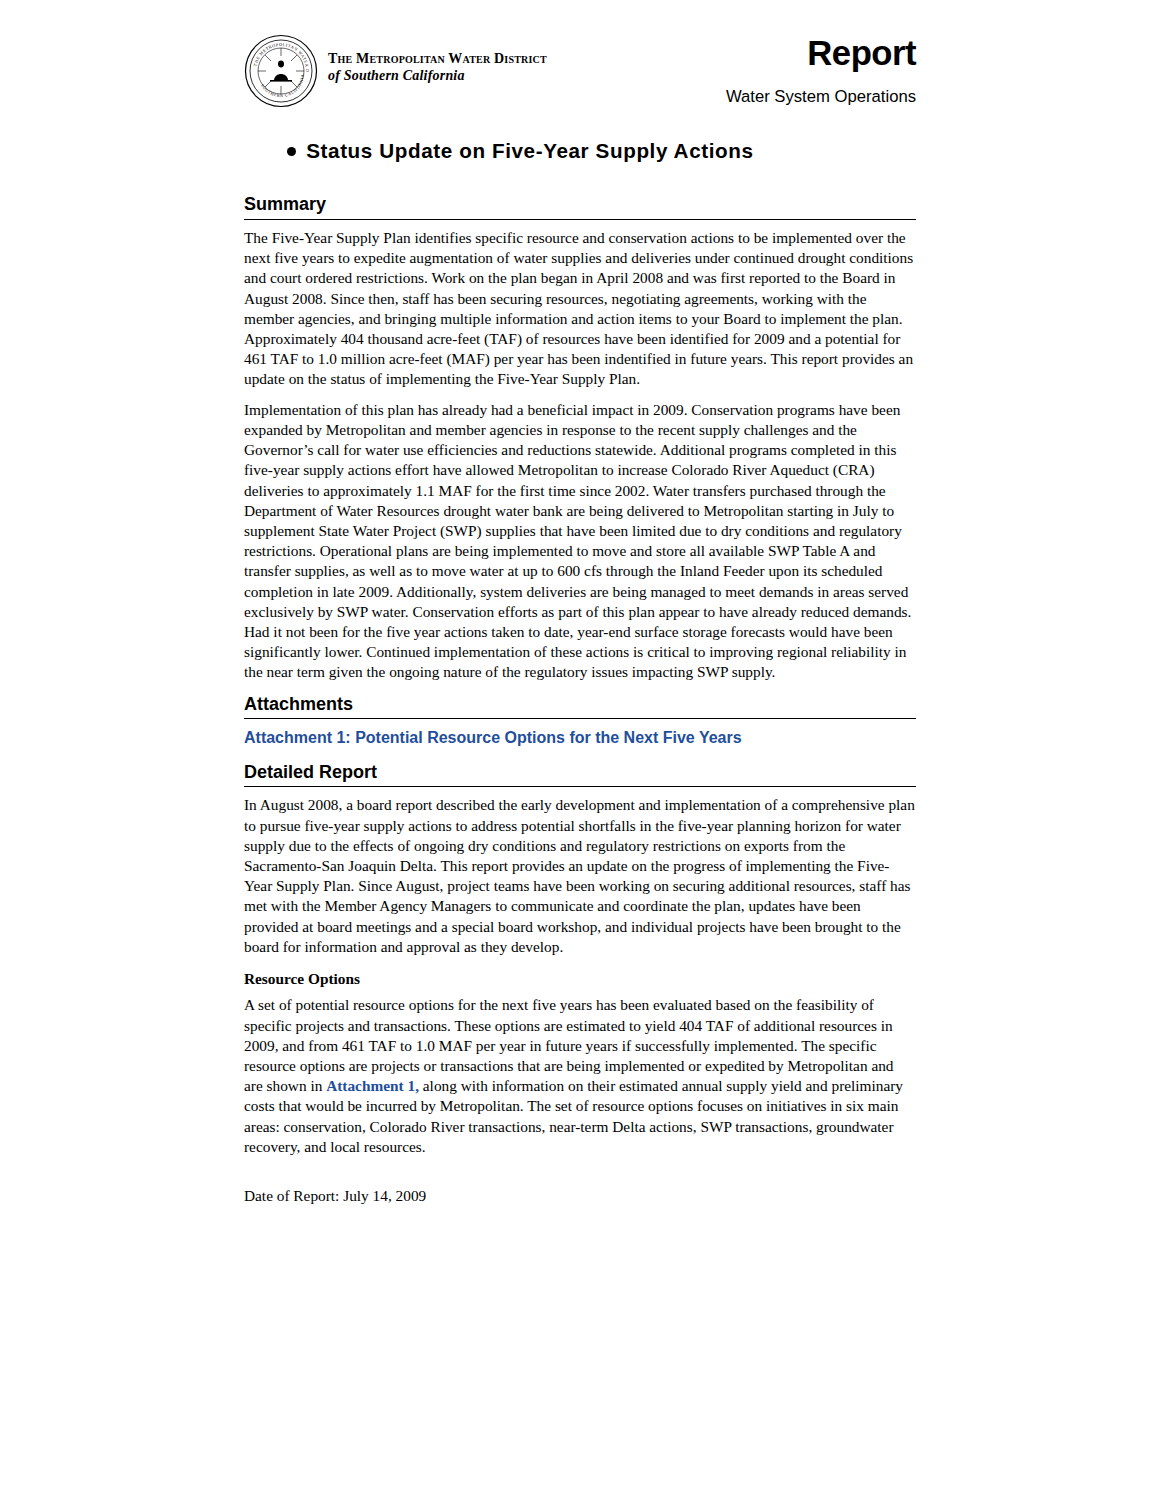THE METROPOLITAN WATER DISTRICT SOUTHERN CALIFORNIA
The Metropolitan Water District of Southern California
Report
Water System Operations
Status Update on Five-Year Supply Actions
Summary
The Five-Year Supply Plan identifies specific resource and conservation actions to be implemented over the next five years to expedite augmentation of water supplies and deliveries under continued drought conditions and court ordered restrictions. Work on the plan began in April 2008 and was first reported to the Board in August 2008. Since then, staff has been securing resources, negotiating agreements, working with the member agencies, and bringing multiple information and action items to your Board to implement the plan. Approximately 404 thousand acre-feet (TAF) of resources have been identified for 2009 and a potential for 461 TAF to 1.0 million acre-feet (MAF) per year has been indentified in future years. This report provides an update on the status of implementing the Five-Year Supply Plan.
Implementation of this plan has already had a beneficial impact in 2009. Conservation programs have been expanded by Metropolitan and member agencies in response to the recent supply challenges and the Governor’s call for water use efficiencies and reductions statewide. Additional programs completed in this five-year supply actions effort have allowed Metropolitan to increase Colorado River Aqueduct (CRA) deliveries to approximately 1.1 MAF for the first time since 2002. Water transfers purchased through the Department of Water Resources drought water bank are being delivered to Metropolitan starting in July to supplement State Water Project (SWP) supplies that have been limited due to dry conditions and regulatory restrictions. Operational plans are being implemented to move and store all available SWP Table A and transfer supplies, as well as to move water at up to 600 cfs through the Inland Feeder upon its scheduled completion in late 2009. Additionally, system deliveries are being managed to meet demands in areas served exclusively by SWP water. Conservation efforts as part of this plan appear to have already reduced demands. Had it not been for the five year actions taken to date, year-end surface storage forecasts would have been significantly lower. Continued implementation of these actions is critical to improving regional reliability in the near term given the ongoing nature of the regulatory issues impacting SWP supply.
Attachments
Attachment 1: Potential Resource Options for the Next Five Years
Detailed Report
In August 2008, a board report described the early development and implementation of a comprehensive plan to pursue five-year supply actions to address potential shortfalls in the five-year planning horizon for water supply due to the effects of ongoing dry conditions and regulatory restrictions on exports from the Sacramento-San Joaquin Delta. This report provides an update on the progress of implementing the Five-Year Supply Plan. Since August, project teams have been working on securing additional resources, staff has met with the Member Agency Managers to communicate and coordinate the plan, updates have been provided at board meetings and a special board workshop, and individual projects have been brought to the board for information and approval as they develop.
Resource Options
A set of potential resource options for the next five years has been evaluated based on the feasibility of specific projects and transactions. These options are estimated to yield 404 TAF of additional resources in 2009, and from 461 TAF to 1.0 MAF per year in future years if successfully implemented. The specific resource options are projects or transactions that are being implemented or expedited by Metropolitan and are shown in Attachment 1, along with information on their estimated annual supply yield and preliminary costs that would be incurred by Metropolitan. The set of resource options focuses on initiatives in six main areas: conservation, Colorado River transactions, near-term Delta actions, SWP transactions, groundwater recovery, and local resources.
Date of Report: July 14, 2009